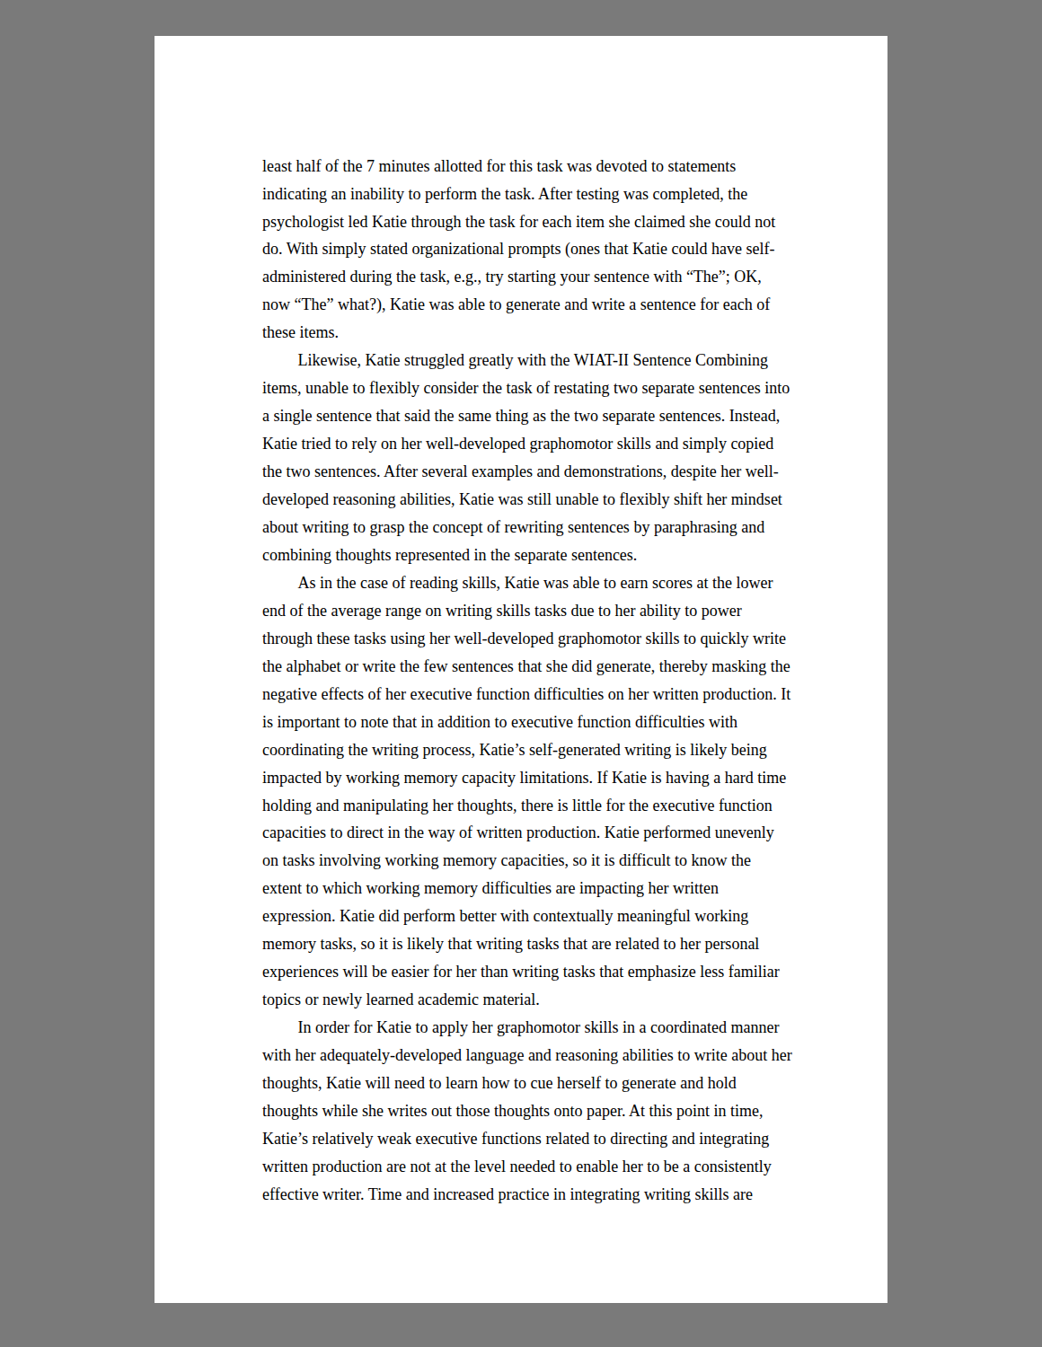least half of the 7 minutes allotted for this task was devoted to statements indicating an inability to perform the task. After testing was completed, the psychologist led Katie through the task for each item she claimed she could not do. With simply stated organizational prompts (ones that Katie could have self-administered during the task, e.g., try starting your sentence with “The”; OK, now “The” what?), Katie was able to generate and write a sentence for each of these items.
Likewise, Katie struggled greatly with the WIAT-II Sentence Combining items, unable to flexibly consider the task of restating two separate sentences into a single sentence that said the same thing as the two separate sentences. Instead, Katie tried to rely on her well-developed graphomotor skills and simply copied the two sentences. After several examples and demonstrations, despite her well-developed reasoning abilities, Katie was still unable to flexibly shift her mindset about writing to grasp the concept of rewriting sentences by paraphrasing and combining thoughts represented in the separate sentences.
As in the case of reading skills, Katie was able to earn scores at the lower end of the average range on writing skills tasks due to her ability to power through these tasks using her well-developed graphomotor skills to quickly write the alphabet or write the few sentences that she did generate, thereby masking the negative effects of her executive function difficulties on her written production. It is important to note that in addition to executive function difficulties with coordinating the writing process, Katie’s self-generated writing is likely being impacted by working memory capacity limitations. If Katie is having a hard time holding and manipulating her thoughts, there is little for the executive function capacities to direct in the way of written production. Katie performed unevenly on tasks involving working memory capacities, so it is difficult to know the extent to which working memory difficulties are impacting her written expression. Katie did perform better with contextually meaningful working memory tasks, so it is likely that writing tasks that are related to her personal experiences will be easier for her than writing tasks that emphasize less familiar topics or newly learned academic material.
In order for Katie to apply her graphomotor skills in a coordinated manner with her adequately-developed language and reasoning abilities to write about her thoughts, Katie will need to learn how to cue herself to generate and hold thoughts while she writes out those thoughts onto paper. At this point in time, Katie’s relatively weak executive functions related to directing and integrating written production are not at the level needed to enable her to be a consistently effective writer. Time and increased practice in integrating writing skills are